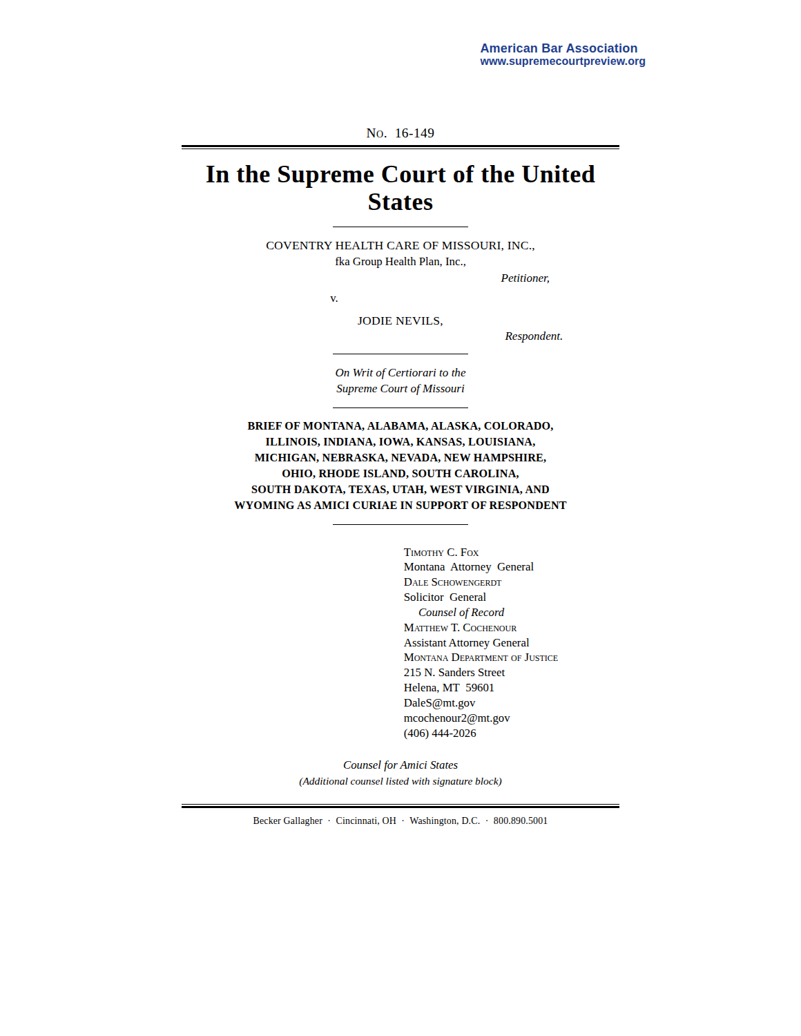American Bar Association
www.supremecourtpreview.org
No. 16-149
In the Supreme Court of the United States
COVENTRY HEALTH CARE OF MISSOURI, INC.,
fka Group Health Plan, Inc.,
Petitioner,
v.
JODIE NEVILS,
Respondent.
On Writ of Certiorari to the
Supreme Court of Missouri
BRIEF OF MONTANA, ALABAMA, ALASKA, COLORADO,
ILLINOIS, INDIANA, IOWA, KANSAS, LOUISIANA,
MICHIGAN, NEBRASKA, NEVADA, NEW HAMPSHIRE,
OHIO, RHODE ISLAND, SOUTH CAROLINA,
SOUTH DAKOTA, TEXAS, UTAH, WEST VIRGINIA, AND
WYOMING AS AMICI CURIAE IN SUPPORT OF RESPONDENT
Timothy C. Fox
Montana Attorney General
Dale Schowengerdt
Solicitor General
Counsel of Record
Matthew T. Cochenour
Assistant Attorney General
Montana Department of Justice
215 N. Sanders Street
Helena, MT 59601
DaleS@mt.gov
mcochenour2@mt.gov
(406) 444-2026
Counsel for Amici States
(Additional counsel listed with signature block)
Becker Gallagher · Cincinnati, OH · Washington, D.C. · 800.890.5001